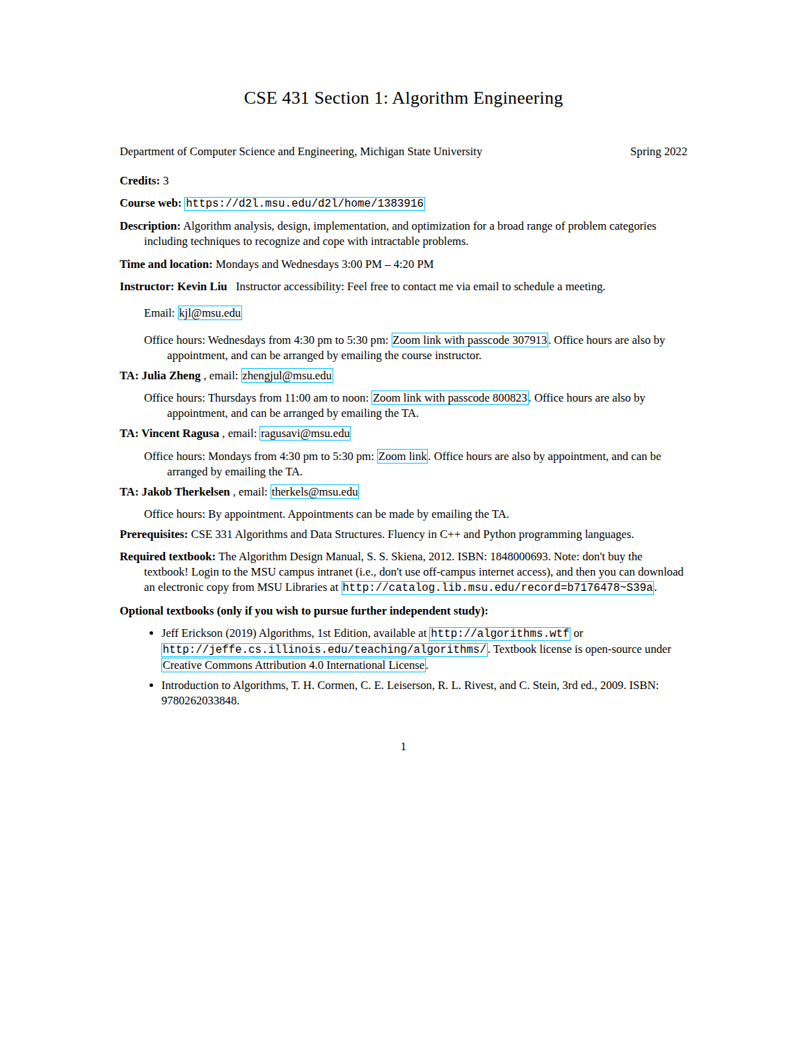CSE 431 Section 1: Algorithm Engineering
Department of Computer Science and Engineering, Michigan State University Spring 2022
Credits: 3
Course web: https://d2l.msu.edu/d2l/home/1383916
Description: Algorithm analysis, design, implementation, and optimization for a broad range of problem categories including techniques to recognize and cope with intractable problems.
Time and location: Mondays and Wednesdays 3:00 PM – 4:20 PM
Instructor: Kevin Liu Instructor accessibility: Feel free to contact me via email to schedule a meeting.
Email: kjl@msu.edu
Office hours: Wednesdays from 4:30 pm to 5:30 pm: Zoom link with passcode 307913. Office hours are also by appointment, and can be arranged by emailing the course instructor.
TA: Julia Zheng , email: zhengjul@msu.edu
Office hours: Thursdays from 11:00 am to noon: Zoom link with passcode 800823. Office hours are also by appointment, and can be arranged by emailing the TA.
TA: Vincent Ragusa , email: ragusavi@msu.edu
Office hours: Mondays from 4:30 pm to 5:30 pm: Zoom link. Office hours are also by appointment, and can be arranged by emailing the TA.
TA: Jakob Therkelsen , email: therkels@msu.edu
Office hours: By appointment. Appointments can be made by emailing the TA.
Prerequisites: CSE 331 Algorithms and Data Structures. Fluency in C++ and Python programming languages.
Required textbook: The Algorithm Design Manual, S. S. Skiena, 2012. ISBN: 1848000693. Note: don't buy the textbook! Login to the MSU campus intranet (i.e., don't use off-campus internet access), and then you can download an electronic copy from MSU Libraries at http://catalog.lib.msu.edu/record=b7176478~S39a.
Optional textbooks (only if you wish to pursue further independent study):
Jeff Erickson (2019) Algorithms, 1st Edition, available at http://algorithms.wtf or http://jeffe.cs.illinois.edu/teaching/algorithms/. Textbook license is open-source under Creative Commons Attribution 4.0 International License.
Introduction to Algorithms, T. H. Cormen, C. E. Leiserson, R. L. Rivest, and C. Stein, 3rd ed., 2009. ISBN: 9780262033848.
1